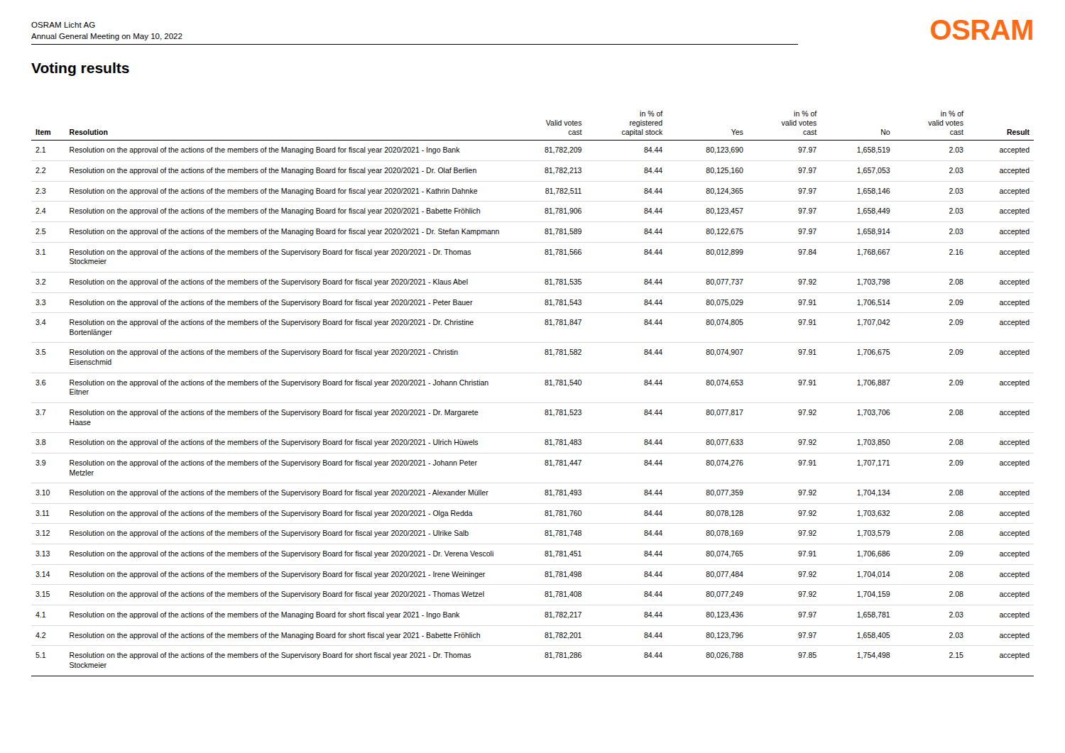OSRAM Licht AG
Annual General Meeting on May 10, 2022
OSRAM
Voting results
| Item | Resolution | Valid votes cast | in % of registered capital stock | Yes | in % of valid votes cast | No | in % of valid votes cast | Result |
| --- | --- | --- | --- | --- | --- | --- | --- | --- |
| 2.1 | Resolution on the approval of the actions of the members of the Managing Board for fiscal year 2020/2021 - Ingo Bank | 81,782,209 | 84.44 | 80,123,690 | 97.97 | 1,658,519 | 2.03 | accepted |
| 2.2 | Resolution on the approval of the actions of the members of the Managing Board for fiscal year 2020/2021 - Dr. Olaf Berlien | 81,782,213 | 84.44 | 80,125,160 | 97.97 | 1,657,053 | 2.03 | accepted |
| 2.3 | Resolution on the approval of the actions of the members of the Managing Board for fiscal year 2020/2021 - Kathrin Dahnke | 81,782,511 | 84.44 | 80,124,365 | 97.97 | 1,658,146 | 2.03 | accepted |
| 2.4 | Resolution on the approval of the actions of the members of the Managing Board for fiscal year 2020/2021 - Babette Fröhlich | 81,781,906 | 84.44 | 80,123,457 | 97.97 | 1,658,449 | 2.03 | accepted |
| 2.5 | Resolution on the approval of the actions of the members of the Managing Board for fiscal year 2020/2021 - Dr. Stefan Kampmann | 81,781,589 | 84.44 | 80,122,675 | 97.97 | 1,658,914 | 2.03 | accepted |
| 3.1 | Resolution on the approval of the actions of the members of the Supervisory Board for fiscal year 2020/2021 - Dr. Thomas Stockmeier | 81,781,566 | 84.44 | 80,012,899 | 97.84 | 1,768,667 | 2.16 | accepted |
| 3.2 | Resolution on the approval of the actions of the members of the Supervisory Board for fiscal year 2020/2021 - Klaus Abel | 81,781,535 | 84.44 | 80,077,737 | 97.92 | 1,703,798 | 2.08 | accepted |
| 3.3 | Resolution on the approval of the actions of the members of the Supervisory Board for fiscal year 2020/2021 - Peter Bauer | 81,781,543 | 84.44 | 80,075,029 | 97.91 | 1,706,514 | 2.09 | accepted |
| 3.4 | Resolution on the approval of the actions of the members of the Supervisory Board for fiscal year 2020/2021 - Dr. Christine Bortenlänger | 81,781,847 | 84.44 | 80,074,805 | 97.91 | 1,707,042 | 2.09 | accepted |
| 3.5 | Resolution on the approval of the actions of the members of the Supervisory Board for fiscal year 2020/2021 - Christin Eisenschmid | 81,781,582 | 84.44 | 80,074,907 | 97.91 | 1,706,675 | 2.09 | accepted |
| 3.6 | Resolution on the approval of the actions of the members of the Supervisory Board for fiscal year 2020/2021 - Johann Christian Eitner | 81,781,540 | 84.44 | 80,074,653 | 97.91 | 1,706,887 | 2.09 | accepted |
| 3.7 | Resolution on the approval of the actions of the members of the Supervisory Board for fiscal year 2020/2021 - Dr. Margarete Haase | 81,781,523 | 84.44 | 80,077,817 | 97.92 | 1,703,706 | 2.08 | accepted |
| 3.8 | Resolution on the approval of the actions of the members of the Supervisory Board for fiscal year 2020/2021 - Ulrich Hüwels | 81,781,483 | 84.44 | 80,077,633 | 97.92 | 1,703,850 | 2.08 | accepted |
| 3.9 | Resolution on the approval of the actions of the members of the Supervisory Board for fiscal year 2020/2021 - Johann Peter Metzler | 81,781,447 | 84.44 | 80,074,276 | 97.91 | 1,707,171 | 2.09 | accepted |
| 3.10 | Resolution on the approval of the actions of the members of the Supervisory Board for fiscal year 2020/2021 - Alexander Müller | 81,781,493 | 84.44 | 80,077,359 | 97.92 | 1,704,134 | 2.08 | accepted |
| 3.11 | Resolution on the approval of the actions of the members of the Supervisory Board for fiscal year 2020/2021 - Olga Redda | 81,781,760 | 84.44 | 80,078,128 | 97.92 | 1,703,632 | 2.08 | accepted |
| 3.12 | Resolution on the approval of the actions of the members of the Supervisory Board for fiscal year 2020/2021 - Ulrike Salb | 81,781,748 | 84.44 | 80,078,169 | 97.92 | 1,703,579 | 2.08 | accepted |
| 3.13 | Resolution on the approval of the actions of the members of the Supervisory Board for fiscal year 2020/2021 - Dr. Verena Vescoli | 81,781,451 | 84.44 | 80,074,765 | 97.91 | 1,706,686 | 2.09 | accepted |
| 3.14 | Resolution on the approval of the actions of the members of the Supervisory Board for fiscal year 2020/2021 - Irene Weininger | 81,781,498 | 84.44 | 80,077,484 | 97.92 | 1,704,014 | 2.08 | accepted |
| 3.15 | Resolution on the approval of the actions of the members of the Supervisory Board for fiscal year 2020/2021 - Thomas Wetzel | 81,781,408 | 84.44 | 80,077,249 | 97.92 | 1,704,159 | 2.08 | accepted |
| 4.1 | Resolution on the approval of the actions of the members of the Managing Board for short fiscal year 2021 - Ingo Bank | 81,782,217 | 84.44 | 80,123,436 | 97.97 | 1,658,781 | 2.03 | accepted |
| 4.2 | Resolution on the approval of the actions of the members of the Managing Board for short fiscal year 2021 - Babette Fröhlich | 81,782,201 | 84.44 | 80,123,796 | 97.97 | 1,658,405 | 2.03 | accepted |
| 5.1 | Resolution on the approval of the actions of the members of the Supervisory Board for short fiscal year 2021 - Dr. Thomas Stockmeier | 81,781,286 | 84.44 | 80,026,788 | 97.85 | 1,754,498 | 2.15 | accepted |